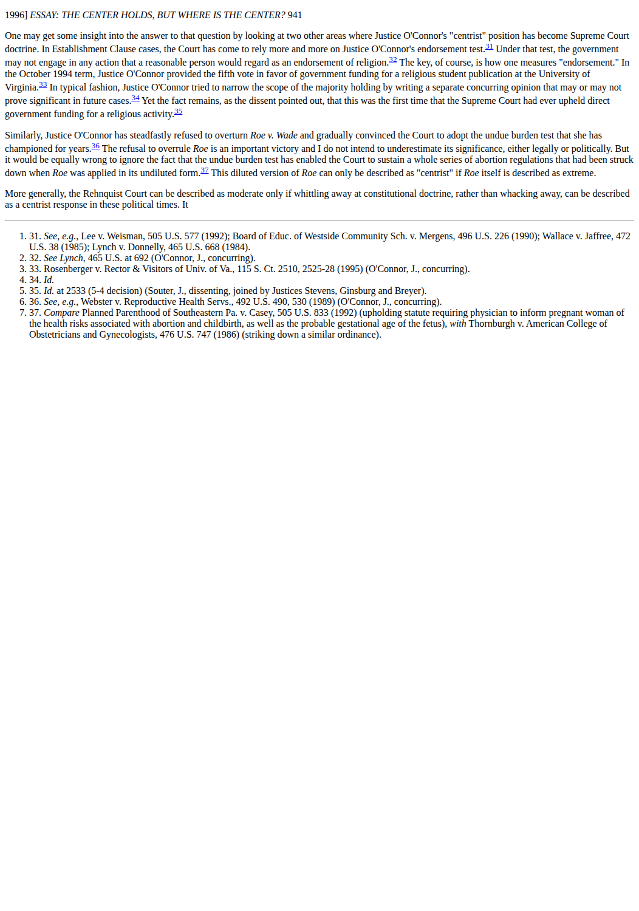1996] ESSAY: THE CENTER HOLDS, BUT WHERE IS THE CENTER? 941
One may get some insight into the answer to that question by looking at two other areas where Justice O'Connor's "centrist" position has become Supreme Court doctrine. In Establishment Clause cases, the Court has come to rely more and more on Justice O'Connor's endorsement test.31 Under that test, the government may not engage in any action that a reasonable person would regard as an endorsement of religion.32 The key, of course, is how one measures "endorsement." In the October 1994 term, Justice O'Connor provided the fifth vote in favor of government funding for a religious student publication at the University of Virginia.33 In typical fashion, Justice O'Connor tried to narrow the scope of the majority holding by writing a separate concurring opinion that may or may not prove significant in future cases.34 Yet the fact remains, as the dissent pointed out, that this was the first time that the Supreme Court had ever upheld direct government funding for a religious activity.35
Similarly, Justice O'Connor has steadfastly refused to overturn Roe v. Wade and gradually convinced the Court to adopt the undue burden test that she has championed for years.36 The refusal to overrule Roe is an important victory and I do not intend to underestimate its significance, either legally or politically. But it would be equally wrong to ignore the fact that the undue burden test has enabled the Court to sustain a whole series of abortion regulations that had been struck down when Roe was applied in its undiluted form.37 This diluted version of Roe can only be described as "centrist" if Roe itself is described as extreme.
More generally, the Rehnquist Court can be described as moderate only if whittling away at constitutional doctrine, rather than whacking away, can be described as a centrist response in these political times. It
31. See, e.g., Lee v. Weisman, 505 U.S. 577 (1992); Board of Educ. of Westside Community Sch. v. Mergens, 496 U.S. 226 (1990); Wallace v. Jaffree, 472 U.S. 38 (1985); Lynch v. Donnelly, 465 U.S. 668 (1984).
32. See Lynch, 465 U.S. at 692 (O'Connor, J., concurring).
33. Rosenberger v. Rector & Visitors of Univ. of Va., 115 S. Ct. 2510, 2525-28 (1995) (O'Connor, J., concurring).
34. Id.
35. Id. at 2533 (5-4 decision) (Souter, J., dissenting, joined by Justices Stevens, Ginsburg and Breyer).
36. See, e.g., Webster v. Reproductive Health Servs., 492 U.S. 490, 530 (1989) (O'Connor, J., concurring).
37. Compare Planned Parenthood of Southeastern Pa. v. Casey, 505 U.S. 833 (1992) (upholding statute requiring physician to inform pregnant woman of the health risks associated with abortion and childbirth, as well as the probable gestational age of the fetus), with Thornburgh v. American College of Obstetricians and Gynecologists, 476 U.S. 747 (1986) (striking down a similar ordinance).